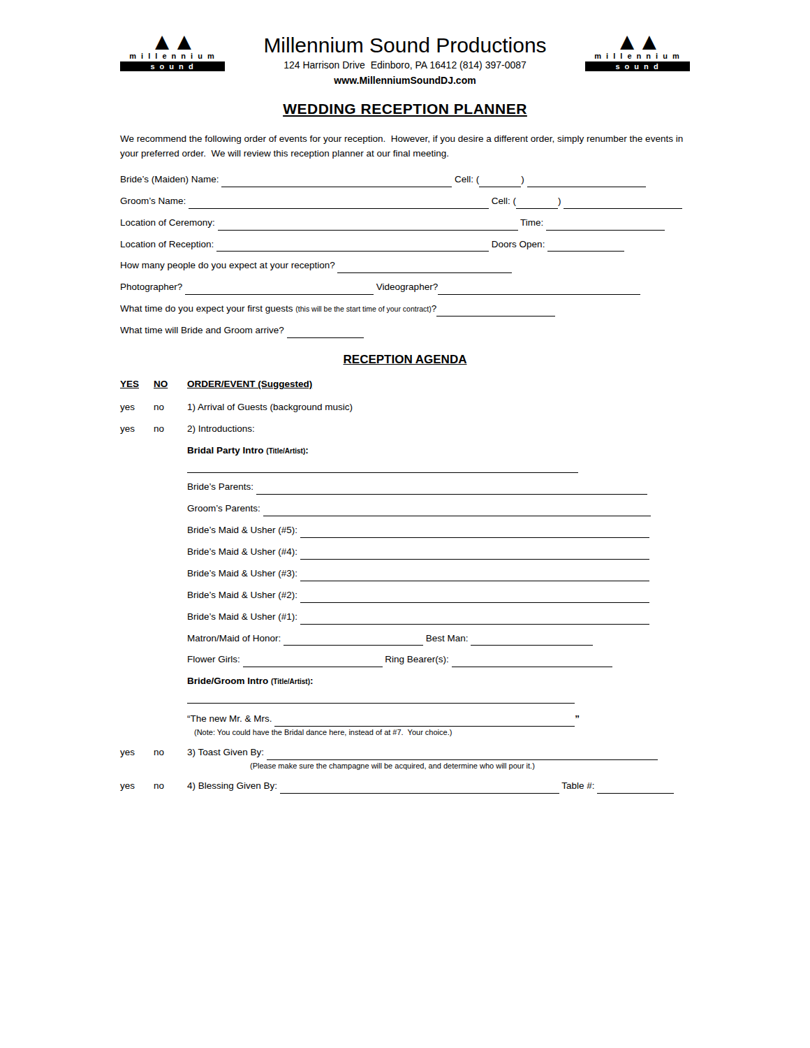▲▲ m i l l e n n i u m s o u n d
Millennium Sound Productions
124 Harrison Drive Edinboro, PA 16412 (814) 397-0087
www.MillenniumSoundDJ.com
▲▲ m i l l e n n i u m s o u n d
WEDDING RECEPTION PLANNER
We recommend the following order of events for your reception. However, if you desire a different order, simply renumber the events in your preferred order. We will review this reception planner at our final meeting.
Bride’s (Maiden) Name: Cell: ( )
Groom’s Name: Cell: ( )
Location of Ceremony: Time:
Location of Reception: Doors Open:
How many people do you expect at your reception?
Photographer? Videographer?
What time do you expect your first guests (this will be the start time of your contract)?
What time will Bride and Groom arrive?
RECEPTION AGENDA
| YES | NO | ORDER/EVENT (Suggested) |
| --- | --- | --- |
| yes | no | 1) Arrival of Guests (background music) |
| yes | no | 2) Introductions: |
| | | Bridal Party Intro (Title/Artist) : |
| | | Bride’s Parents: |
| | | Groom’s Parents: |
| | | Bride’s Maid & Usher (#5): |
| | | Bride’s Maid & Usher (#4): |
| | | Bride’s Maid & Usher (#3): |
| | | Bride’s Maid & Usher (#2): |
| | | Bride’s Maid & Usher (#1): |
| | | Matron/Maid of Honor: Best Man: |
| | | Flower Girls: Ring Bearer(s): |
| | | Bride/Groom Intro (Title/Artist) : |
| | | “The new Mr. & Mrs. ” (Note: You could have the Bridal dance here, instead of at #7. Your choice.) |
| yes | no | 3) Toast Given By: (Please make sure the champagne will be acquired, and determine who will pour it.) |
| yes | no | 4) Blessing Given By: Table #: |